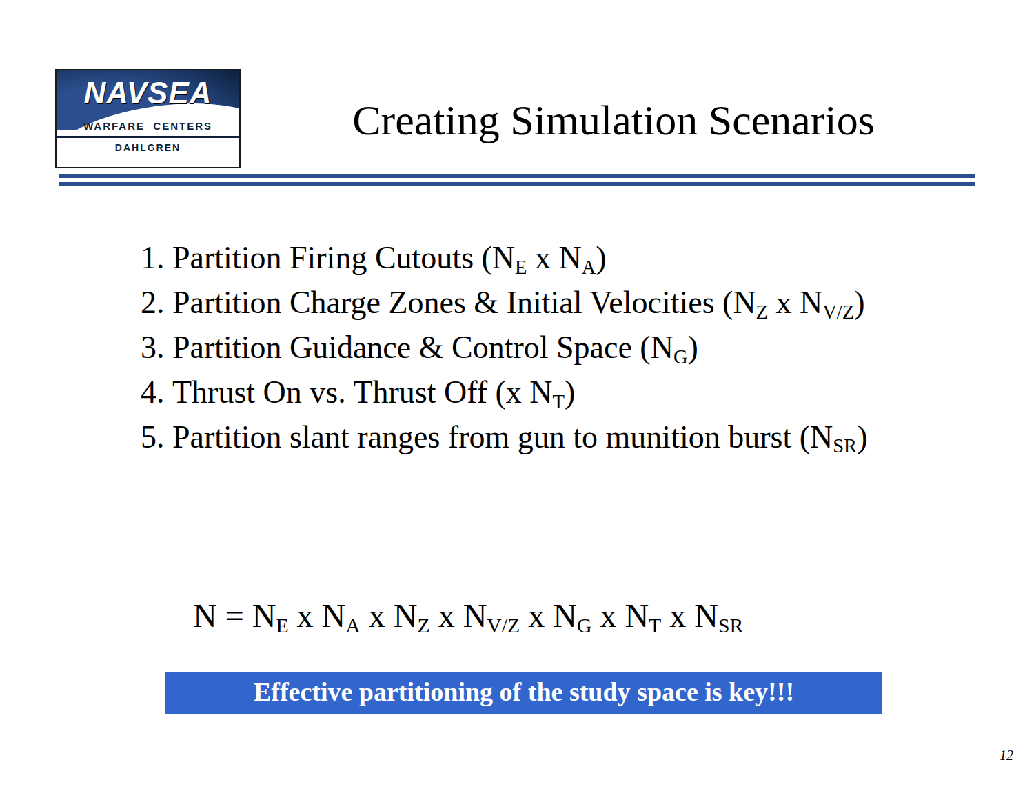NAVSEA
WARFARE CENTERS
DAHLGREN
Creating Simulation Scenarios
Partition Firing Cutouts (NE x NA)
Partition Charge Zones & Initial Velocities (NZ x NV/Z)
Partition Guidance & Control Space (NG)
Thrust On vs. Thrust Off (x NT)
Partition slant ranges from gun to munition burst (NSR)
N = NE x NA x NZ x NV/Z x NG x NT x NSR
Effective partitioning of the study space is key!!!
12